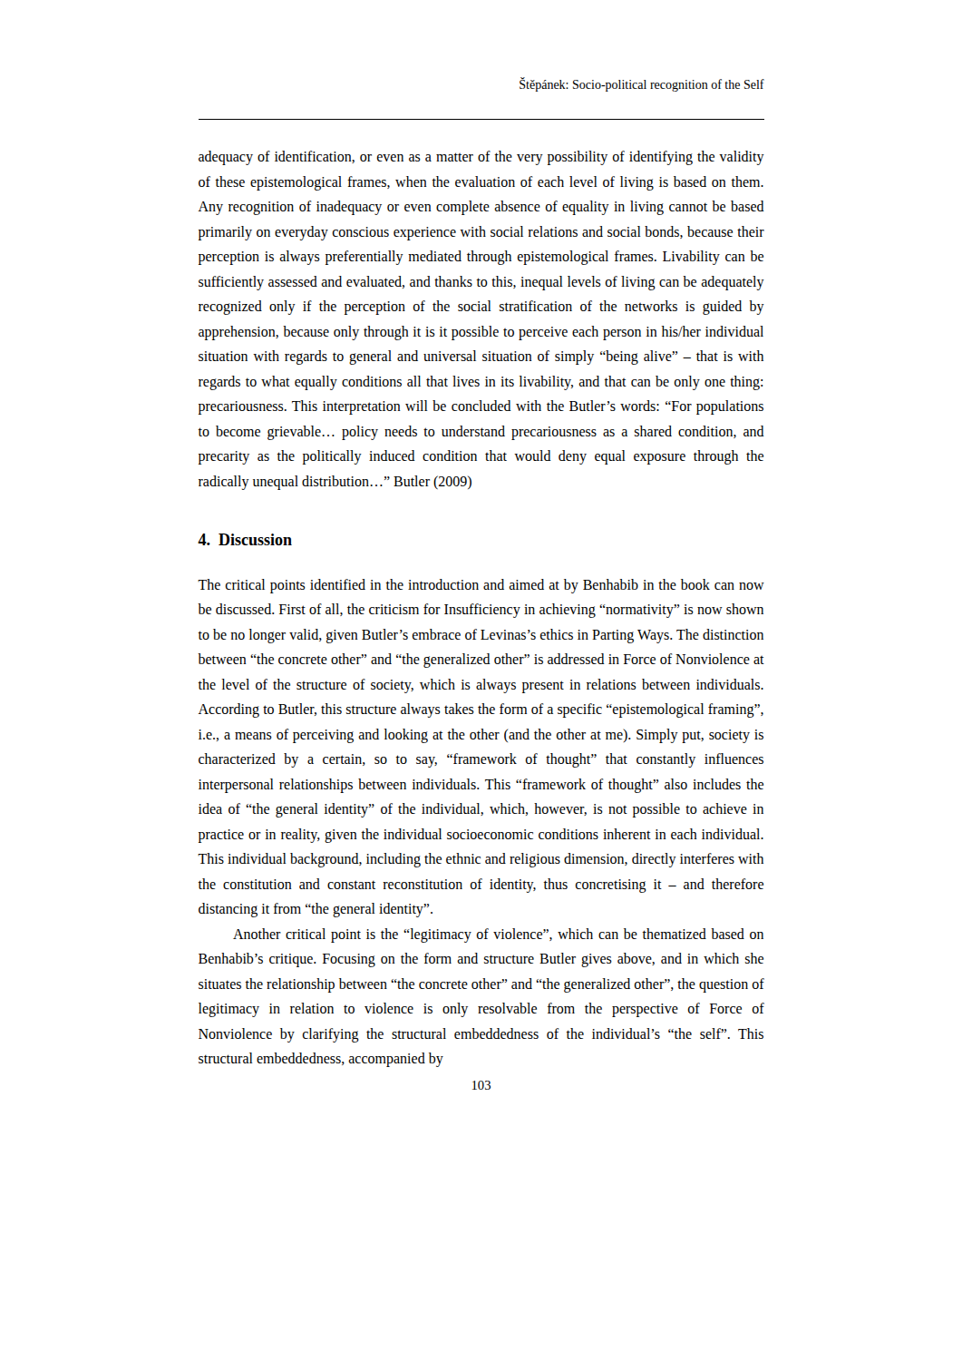Štěpánek: Socio-political recognition of the Self
adequacy of identification, or even as a matter of the very possibility of identifying the validity of these epistemological frames, when the evaluation of each level of living is based on them. Any recognition of inadequacy or even complete absence of equality in living cannot be based primarily on everyday conscious experience with social relations and social bonds, because their perception is always preferentially mediated through epistemological frames. Livability can be sufficiently assessed and evaluated, and thanks to this, inequal levels of living can be adequately recognized only if the perception of the social stratification of the networks is guided by apprehension, because only through it is it possible to perceive each person in his/her individual situation with regards to general and universal situation of simply “being alive” – that is with regards to what equally conditions all that lives in its livability, and that can be only one thing: precariousness. This interpretation will be concluded with the Butler’s words: “For populations to become grievable… policy needs to understand precariousness as a shared condition, and precarity as the politically induced condition that would deny equal exposure through the radically unequal distribution…” Butler (2009)
4. Discussion
The critical points identified in the introduction and aimed at by Benhabib in the book can now be discussed. First of all, the criticism for Insufficiency in achieving “normativity” is now shown to be no longer valid, given Butler’s embrace of Levinas’s ethics in Parting Ways. The distinction between “the concrete other” and “the generalized other” is addressed in Force of Nonviolence at the level of the structure of society, which is always present in relations between individuals. According to Butler, this structure always takes the form of a specific “epistemological framing”, i.e., a means of perceiving and looking at the other (and the other at me). Simply put, society is characterized by a certain, so to say, “framework of thought” that constantly influences interpersonal relationships between individuals. This “framework of thought” also includes the idea of “the general identity” of the individual, which, however, is not possible to achieve in practice or in reality, given the individual socioeconomic conditions inherent in each individual. This individual background, including the ethnic and religious dimension, directly interferes with the constitution and constant reconstitution of identity, thus concretising it – and therefore distancing it from “the general identity”.
Another critical point is the “legitimacy of violence”, which can be thematized based on Benhabib’s critique. Focusing on the form and structure Butler gives above, and in which she situates the relationship between “the concrete other” and “the generalized other”, the question of legitimacy in relation to violence is only resolvable from the perspective of Force of Nonviolence by clarifying the structural embeddedness of the individual’s “the self”. This structural embeddedness, accompanied by
103